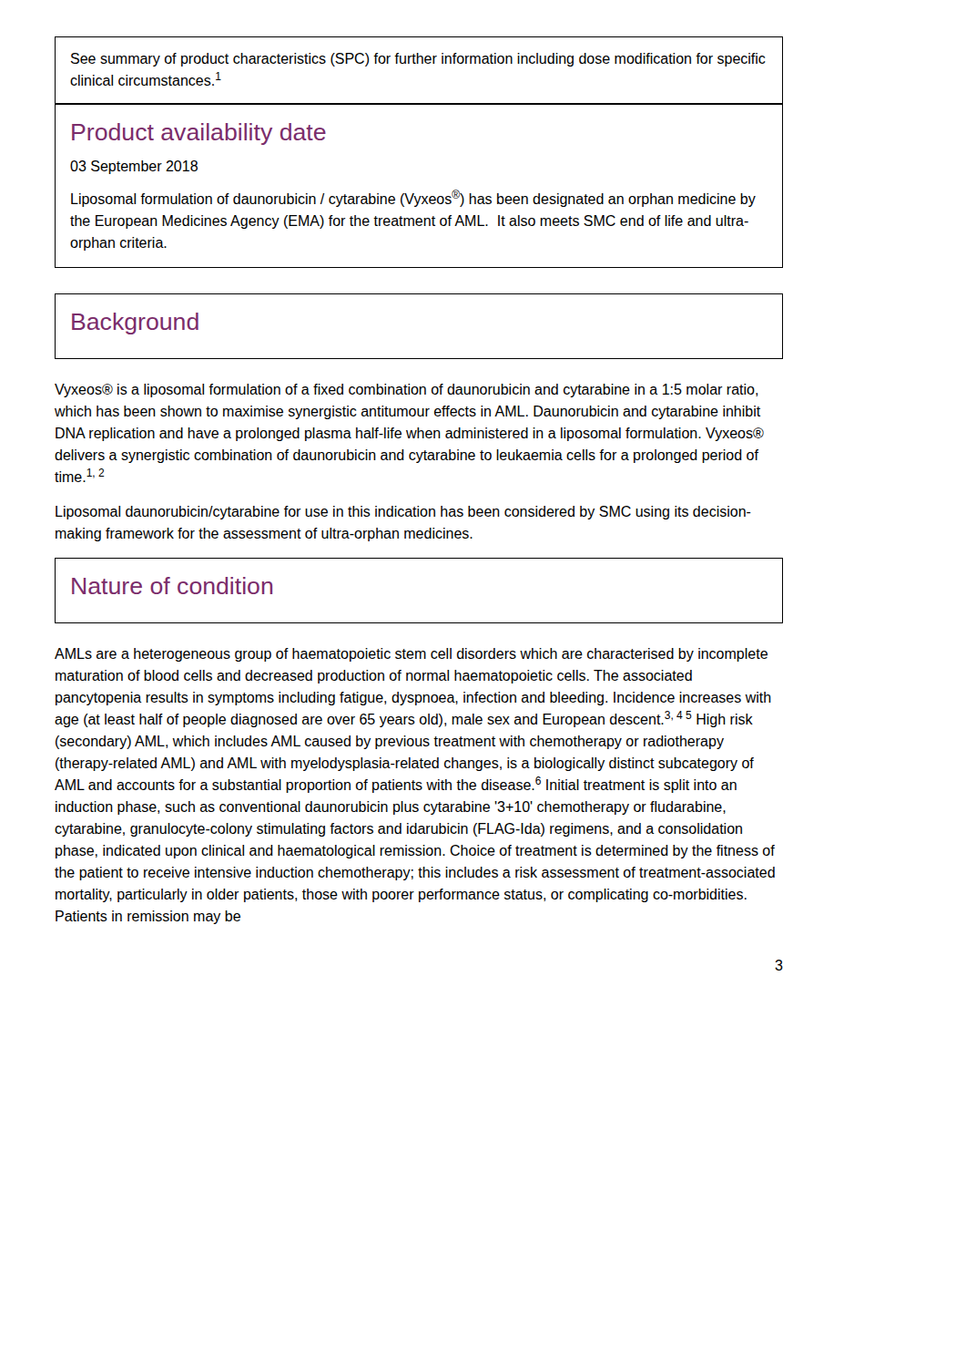See summary of product characteristics (SPC) for further information including dose modification for specific clinical circumstances.1
Product availability date
03 September 2018
Liposomal formulation of daunorubicin / cytarabine (Vyxeos®) has been designated an orphan medicine by the European Medicines Agency (EMA) for the treatment of AML. It also meets SMC end of life and ultra-orphan criteria.
Background
Vyxeos® is a liposomal formulation of a fixed combination of daunorubicin and cytarabine in a 1:5 molar ratio, which has been shown to maximise synergistic antitumour effects in AML. Daunorubicin and cytarabine inhibit DNA replication and have a prolonged plasma half-life when administered in a liposomal formulation. Vyxeos® delivers a synergistic combination of daunorubicin and cytarabine to leukaemia cells for a prolonged period of time.1, 2
Liposomal daunorubicin/cytarabine for use in this indication has been considered by SMC using its decision-making framework for the assessment of ultra-orphan medicines.
Nature of condition
AMLs are a heterogeneous group of haematopoietic stem cell disorders which are characterised by incomplete maturation of blood cells and decreased production of normal haematopoietic cells. The associated pancytopenia results in symptoms including fatigue, dyspnoea, infection and bleeding. Incidence increases with age (at least half of people diagnosed are over 65 years old), male sex and European descent.3, 4 5 High risk (secondary) AML, which includes AML caused by previous treatment with chemotherapy or radiotherapy (therapy-related AML) and AML with myelodysplasia-related changes, is a biologically distinct subcategory of AML and accounts for a substantial proportion of patients with the disease.6 Initial treatment is split into an induction phase, such as conventional daunorubicin plus cytarabine '3+10' chemotherapy or fludarabine, cytarabine, granulocyte-colony stimulating factors and idarubicin (FLAG-Ida) regimens, and a consolidation phase, indicated upon clinical and haematological remission. Choice of treatment is determined by the fitness of the patient to receive intensive induction chemotherapy; this includes a risk assessment of treatment-associated mortality, particularly in older patients, those with poorer performance status, or complicating co-morbidities. Patients in remission may be
3